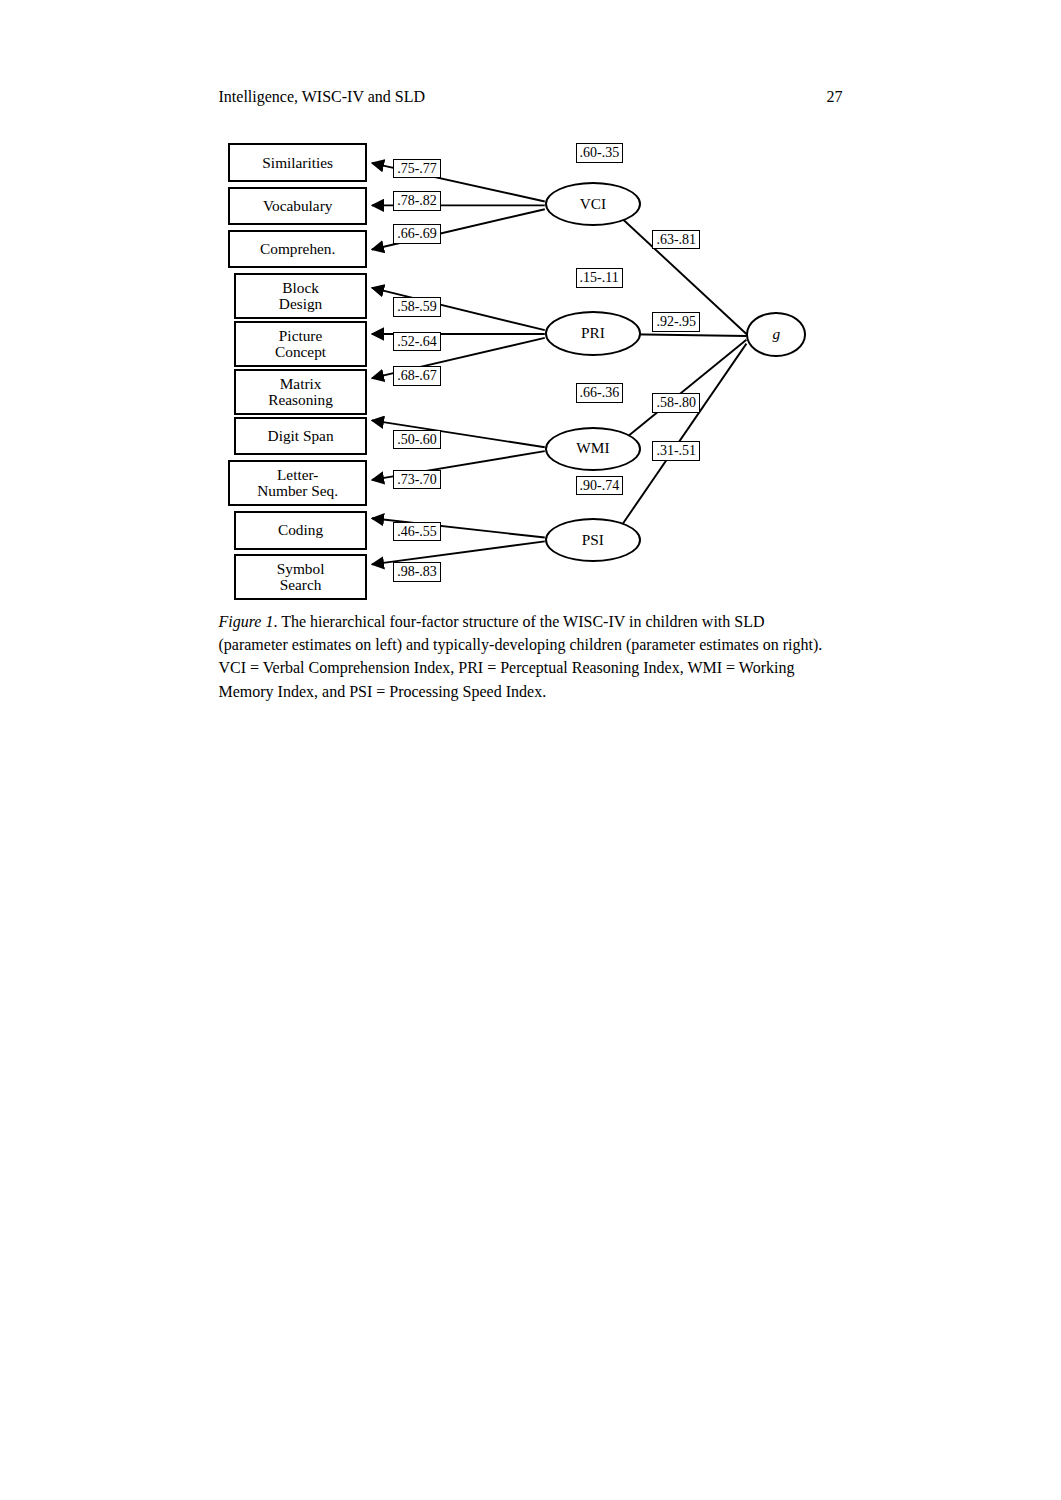Intelligence, WISC-IV and SLD 27
Similarities
Vocabulary
Comprehen.
Block
Design
Picture
Concept
Matrix
Reasoning
Digit Span
Letter-
Number Seq.
Coding
Symbol
Search
VCI
PRI
WMI
PSI
g
.75-.77
.78-.82
.66-.69
.58-.59
.52-.64
.68-.67
.50-.60
.73-.70
.46-.55
.98-.83
.60-.35
.15-.11
.66-.36
.90-.74
.63-.81
.92-.95
.58-.80
.31-.51
Figure 1. The hierarchical four-factor structure of the WISC-IV in children with SLD (parameter estimates on left) and typically-developing children (parameter estimates on right). VCI = Verbal Comprehension Index, PRI = Perceptual Reasoning Index, WMI = Working Memory Index, and PSI = Processing Speed Index.